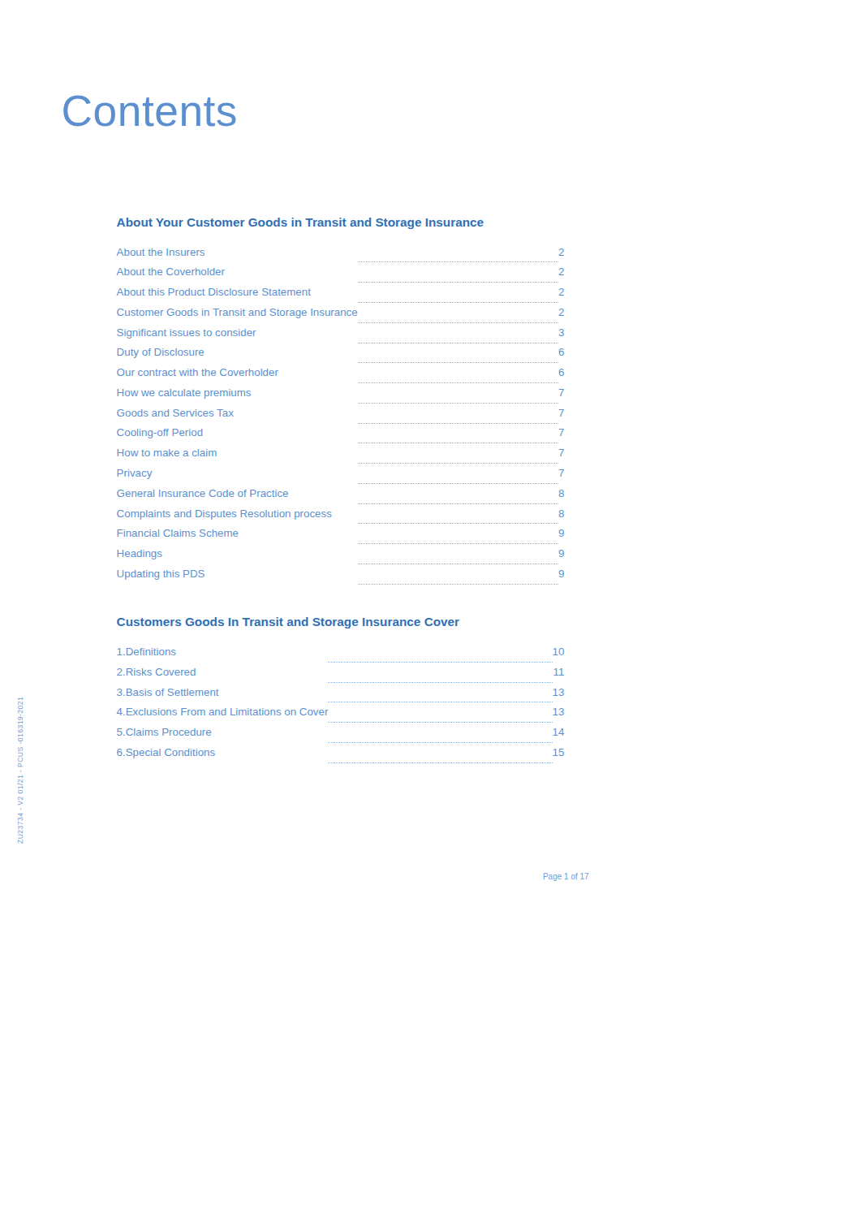Contents
About Your Customer Goods in Transit and Storage Insurance
| About the Insurers | | 2 |
| About the Coverholder | | 2 |
| About this Product Disclosure Statement | | 2 |
| Customer Goods in Transit and Storage Insurance | | 2 |
| Significant issues to consider | | 3 |
| Duty of Disclosure | | 6 |
| Our contract with the Coverholder | | 6 |
| How we calculate premiums | | 7 |
| Goods and Services Tax | | 7 |
| Cooling-off Period | | 7 |
| How to make a claim | | 7 |
| Privacy | | 7 |
| General Insurance Code of Practice | | 8 |
| Complaints and Disputes Resolution process | | 8 |
| Financial Claims Scheme | | 9 |
| Headings | | 9 |
| Updating this PDS | | 9 |
Customers Goods In Transit and Storage Insurance Cover
| 1. | Definitions | | 10 |
| 2. | Risks Covered | | 11 |
| 3. | Basis of Settlement | | 13 |
| 4. | Exclusions From and Limitations on Cover | | 13 |
| 5. | Claims Procedure | | 14 |
| 6. | Special Conditions | | 15 |
ZU23734 - V2 01/21 - PCUS -016319-2021
Page 1 of 17